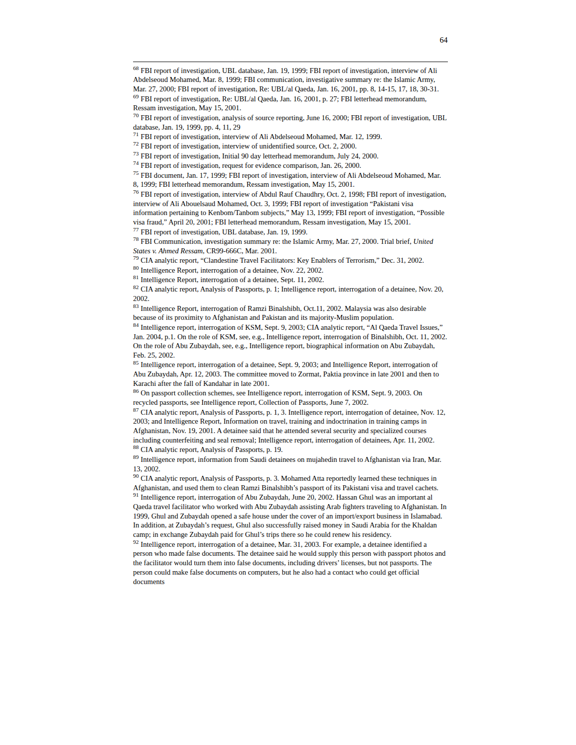64
68FBI report of investigation, UBL database, Jan. 19, 1999; FBI report of investigation, interview of Ali Abdelseoud Mohamed, Mar. 8, 1999; FBI communication, investigative summary re: the Islamic Army, Mar. 27, 2000; FBI report of investigation, Re: UBL/al Qaeda, Jan. 16, 2001, pp. 8, 14-15, 17, 18, 30-31.
69FBI report of investigation, Re: UBL/al Qaeda, Jan. 16, 2001, p. 27; FBI letterhead memorandum, Ressam investigation, May 15, 2001.
70FBI report of investigation, analysis of source reporting, June 16, 2000; FBI report of investigation, UBL database, Jan. 19, 1999, pp. 4, 11, 29
71FBI report of investigation, interview of Ali Abdelseoud Mohamed, Mar. 12, 1999.
72FBI report of investigation, interview of unidentified source, Oct. 2, 2000.
73FBI report of investigation, Initial 90 day letterhead memorandum, July 24, 2000.
74FBI report of investigation, request for evidence comparison, Jan. 26, 2000.
75FBI document, Jan. 17, 1999; FBI report of investigation, interview of Ali Abdelseoud Mohamed, Mar. 8, 1999; FBI letterhead memorandum, Ressam investigation, May 15, 2001.
76FBI report of investigation, interview of Abdul Rauf Chaudhry, Oct. 2, 1998; FBI report of investigation, interview of Ali Abouelsaud Mohamed, Oct. 3, 1999; FBI report of investigation “Pakistani visa information pertaining to Kenbom/Tanbom subjects,” May 13, 1999; FBI report of investigation, “Possible visa fraud,” April 20, 2001; FBI letterhead memorandum, Ressam investigation, May 15, 2001.
77FBI report of investigation, UBL database, Jan. 19, 1999.
78FBI Communication, investigation summary re: the Islamic Army, Mar. 27, 2000. Trial brief, United States v. Ahmed Ressam, CR99-666C, Mar. 2001.
79CIA analytic report, “Clandestine Travel Facilitators: Key Enablers of Terrorism,” Dec. 31, 2002.
80Intelligence Report, interrogation of a detainee, Nov. 22, 2002.
81Intelligence Report, interrogation of a detainee, Sept. 11, 2002.
82CIA analytic report, Analysis of Passports, p. 1; Intelligence report, interrogation of a detainee, Nov. 20, 2002.
83Intelligence Report, interrogation of Ramzi Binalshibh, Oct.11, 2002. Malaysia was also desirable because of its proximity to Afghanistan and Pakistan and its majority-Muslim population.
84Intelligence report, interrogation of KSM, Sept. 9, 2003; CIA analytic report, “Al Qaeda Travel Issues,” Jan. 2004, p.1. On the role of KSM, see, e.g., Intelligence report, interrogation of Binalshibh, Oct. 11, 2002. On the role of Abu Zubaydah, see, e.g., Intelligence report, biographical information on Abu Zubaydah, Feb. 25, 2002.
85Intelligence report, interrogation of a detainee, Sept. 9, 2003; and Intelligence Report, interrogation of Abu Zubaydah, Apr. 12, 2003. The committee moved to Zormat, Paktia province in late 2001 and then to Karachi after the fall of Kandahar in late 2001.
86On passport collection schemes, see Intelligence report, interrogation of KSM, Sept. 9, 2003. On recycled passports, see Intelligence report, Collection of Passports, June 7, 2002.
87CIA analytic report, Analysis of Passports, p. 1, 3. Intelligence report, interrogation of detainee, Nov. 12, 2003; and Intelligence Report, Information on travel, training and indoctrination in training camps in Afghanistan, Nov. 19, 2001. A detainee said that he attended several security and specialized courses including counterfeiting and seal removal; Intelligence report, interrogation of detainees, Apr. 11, 2002.
88CIA analytic report, Analysis of Passports, p. 19.
89Intelligence report, information from Saudi detainees on mujahedin travel to Afghanistan via Iran, Mar. 13, 2002.
90CIA analytic report, Analysis of Passports, p. 3. Mohamed Atta reportedly learned these techniques in Afghanistan, and used them to clean Ramzi Binalshibh’s passport of its Pakistani visa and travel cachets.
91Intelligence report, interrogation of Abu Zubaydah, June 20, 2002. Hassan Ghul was an important al Qaeda travel facilitator who worked with Abu Zubaydah assisting Arab fighters traveling to Afghanistan. In 1999, Ghul and Zubaydah opened a safe house under the cover of an import/export business in Islamabad. In addition, at Zubaydah’s request, Ghul also successfully raised money in Saudi Arabia for the Khaldan camp; in exchange Zubaydah paid for Ghul’s trips there so he could renew his residency.
92Intelligence report, interrogation of a detainee, Mar. 31, 2003. For example, a detainee identified a person who made false documents. The detainee said he would supply this person with passport photos and the facilitator would turn them into false documents, including drivers’ licenses, but not passports. The person could make false documents on computers, but he also had a contact who could get official documents